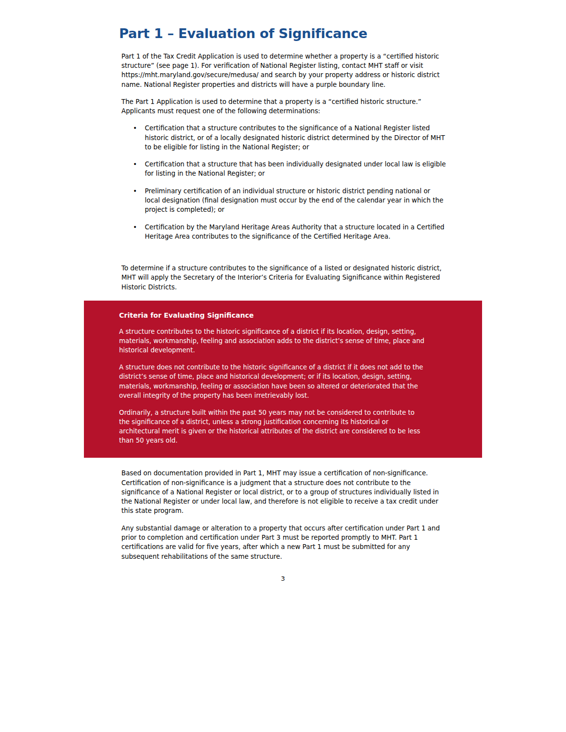Part 1 – Evaluation of Significance
Part 1 of the Tax Credit Application is used to determine whether a property is a “certified historic structure” (see page 1). For verification of National Register listing, contact MHT staff or visit https://mht.maryland.gov/secure/medusa/ and search by your property address or historic district name. National Register properties and districts will have a purple boundary line.
The Part 1 Application is used to determine that a property is a “certified historic structure.” Applicants must request one of the following determinations:
Certification that a structure contributes to the significance of a National Register listed historic district, or of a locally designated historic district determined by the Director of MHT to be eligible for listing in the National Register; or
Certification that a structure that has been individually designated under local law is eligible for listing in the National Register; or
Preliminary certification of an individual structure or historic district pending national or local designation (final designation must occur by the end of the calendar year in which the project is completed); or
Certification by the Maryland Heritage Areas Authority that a structure located in a Certified Heritage Area contributes to the significance of the Certified Heritage Area.
To determine if a structure contributes to the significance of a listed or designated historic district, MHT will apply the Secretary of the Interior’s Criteria for Evaluating Significance within Registered Historic Districts.
Criteria for Evaluating Significance
A structure contributes to the historic significance of a district if its location, design, setting, materials, workmanship, feeling and association adds to the district’s sense of time, place and historical development.
A structure does not contribute to the historic significance of a district if it does not add to the district’s sense of time, place and historical development; or if its location, design, setting, materials, workmanship, feeling or association have been so altered or deteriorated that the overall integrity of the property has been irretrievably lost.
Ordinarily, a structure built within the past 50 years may not be considered to contribute to the significance of a district, unless a strong justification concerning its historical or architectural merit is given or the historical attributes of the district are considered to be less than 50 years old.
Based on documentation provided in Part 1, MHT may issue a certification of non-significance. Certification of non-significance is a judgment that a structure does not contribute to the significance of a National Register or local district, or to a group of structures individually listed in the National Register or under local law, and therefore is not eligible to receive a tax credit under this state program.
Any substantial damage or alteration to a property that occurs after certification under Part 1 and prior to completion and certification under Part 3 must be reported promptly to MHT. Part 1 certifications are valid for five years, after which a new Part 1 must be submitted for any subsequent rehabilitations of the same structure.
3